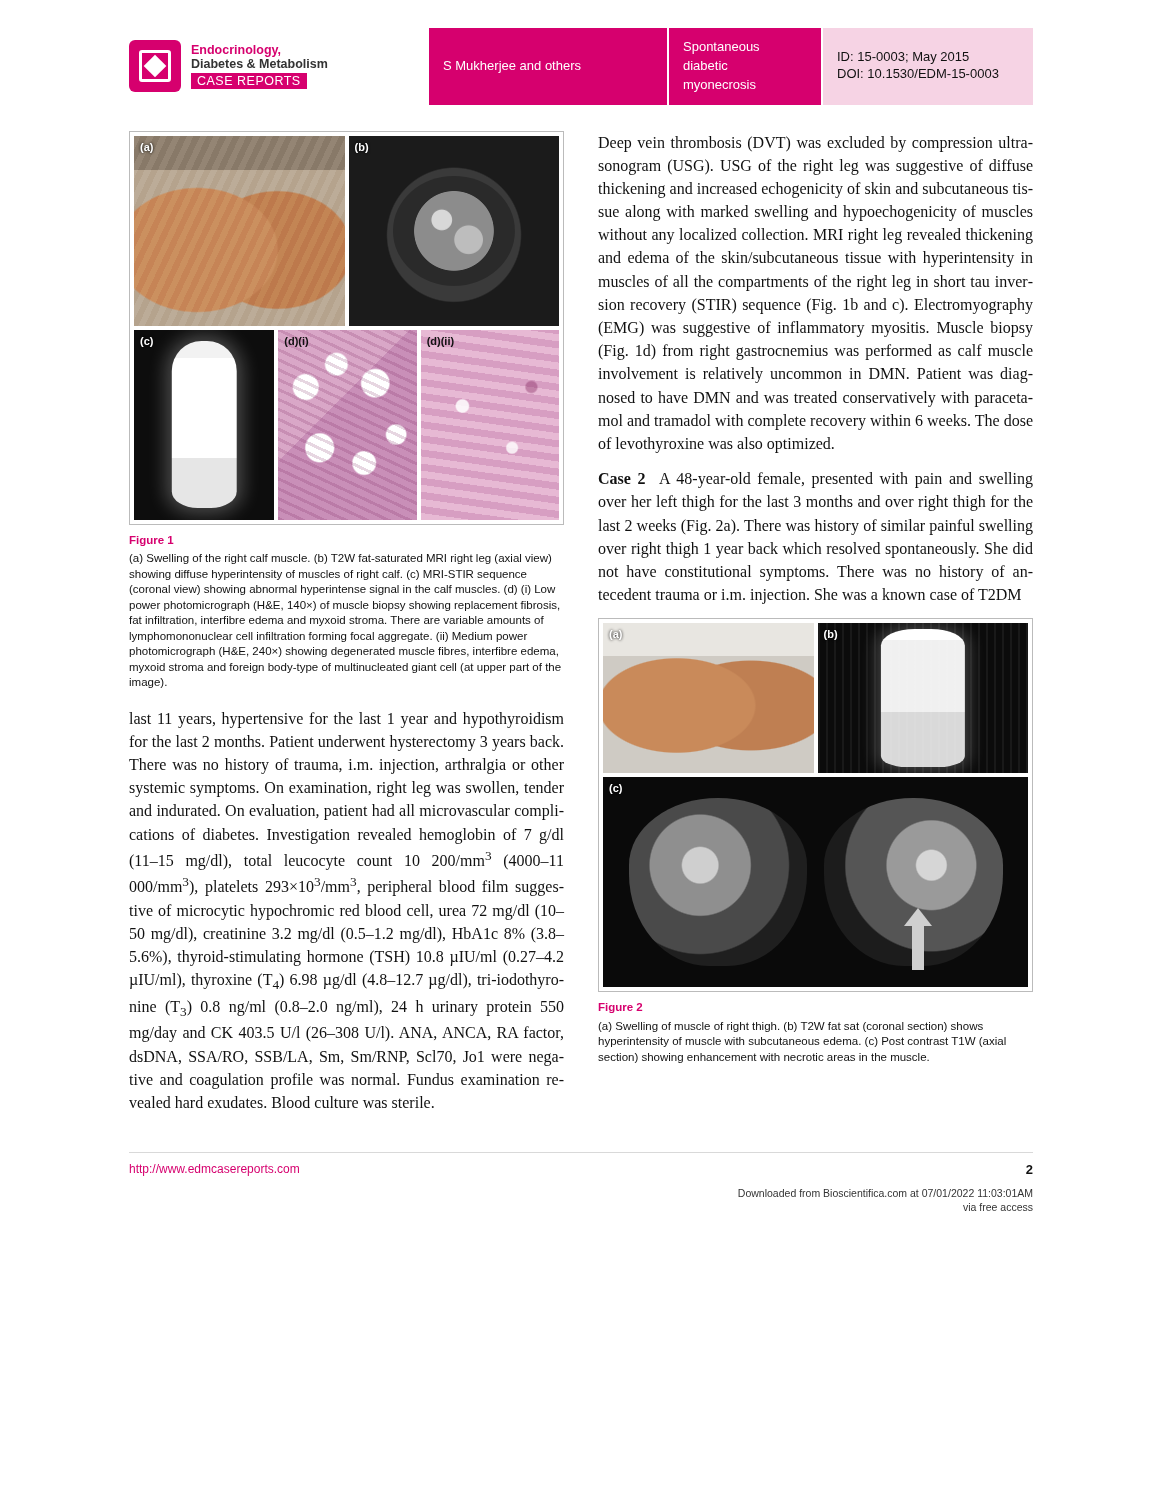Endocrinology,
Diabetes & Metabolism
CASE REPORTS
S Mukherjee and others
Spontaneous diabetic
myonecrosis
ID: 15-0003; May 2015
DOI: 10.1530/EDM-15-0003
(a)
(b)
(c)
(d)(i)
(d)(ii)
Figure 1 (a) Swelling of the right calf muscle. (b) T2W fat-saturated MRI right leg (axial view) showing diffuse hyperintensity of muscles of right calf. (c) MRI-STIR sequence (coronal view) showing abnormal hyperintense signal in the calf muscles. (d) (i) Low power photomicrograph (H&E, 140×) of muscle biopsy showing replacement fibrosis, fat infiltration, interfibre edema and myxoid stroma. There are variable amounts of lymphomononuclear cell infiltration forming focal aggregate. (ii) Medium power photomicrograph (H&E, 240×) showing degenerated muscle fibres, interfibre edema, myxoid stroma and foreign body-type of multinucleated giant cell (at upper part of the image).
last 11 years, hypertensive for the last 1 year and hypothyroidism for the last 2 months. Patient underwent hysterectomy 3 years back. There was no history of trauma, i.m. injection, arthralgia or other systemic symptoms. On examination, right leg was swollen, tender and indurated. On evaluation, patient had all microvascular complications of diabetes. Investigation revealed hemoglobin of 7 g/dl (11–15 mg/dl), total leucocyte count 10 200/mm3 (4000–11 000/mm3), platelets 293×103/mm3, peripheral blood film suggestive of microcytic hypochromic red blood cell, urea 72 mg/dl (10–50 mg/dl), creatinine 3.2 mg/dl (0.5–1.2 mg/dl), HbA1c 8% (3.8–5.6%), thyroid-stimulating hormone (TSH) 10.8 µIU/ml (0.27–4.2 µIU/ml), thyroxine (T4) 6.98 µg/dl (4.8–12.7 µg/dl), tri-iodothyronine (T3) 0.8 ng/ml (0.8–2.0 ng/ml), 24 h urinary protein 550 mg/day and CK 403.5 U/l (26–308 U/l). ANA, ANCA, RA factor, dsDNA, SSA/RO, SSB/LA, Sm, Sm/RNP, Scl70, Jo1 were negative and coagulation profile was normal. Fundus examination revealed hard exudates. Blood culture was sterile.
Deep vein thrombosis (DVT) was excluded by compression ultrasonogram (USG). USG of the right leg was suggestive of diffuse thickening and increased echogenicity of skin and subcutaneous tissue along with marked swelling and hypoechogenicity of muscles without any localized collection. MRI right leg revealed thickening and edema of the skin/subcutaneous tissue with hyperintensity in muscles of all the compartments of the right leg in short tau inversion recovery (STIR) sequence (Fig. 1b and c). Electromyography (EMG) was suggestive of inflammatory myositis. Muscle biopsy (Fig. 1d) from right gastrocnemius was performed as calf muscle involvement is relatively uncommon in DMN. Patient was diagnosed to have DMN and was treated conservatively with paracetamol and tramadol with complete recovery within 6 weeks. The dose of levothyroxine was also optimized.
Case 2 A 48-year-old female, presented with pain and swelling over her left thigh for the last 3 months and over right thigh for the last 2 weeks (Fig. 2a). There was history of similar painful swelling over right thigh 1 year back which resolved spontaneously. She did not have constitutional symptoms. There was no history of antecedent trauma or i.m. injection. She was a known case of T2DM
(a)
(b)
(c)
Figure 2 (a) Swelling of muscle of right thigh. (b) T2W fat sat (coronal section) shows hyperintensity of muscle with subcutaneous edema. (c) Post contrast T1W (axial section) showing enhancement with necrotic areas in the muscle.
http://www.edmcasereports.com
2
Downloaded from Bioscientifica.com at 07/01/2022 11:03:01AM
via free access